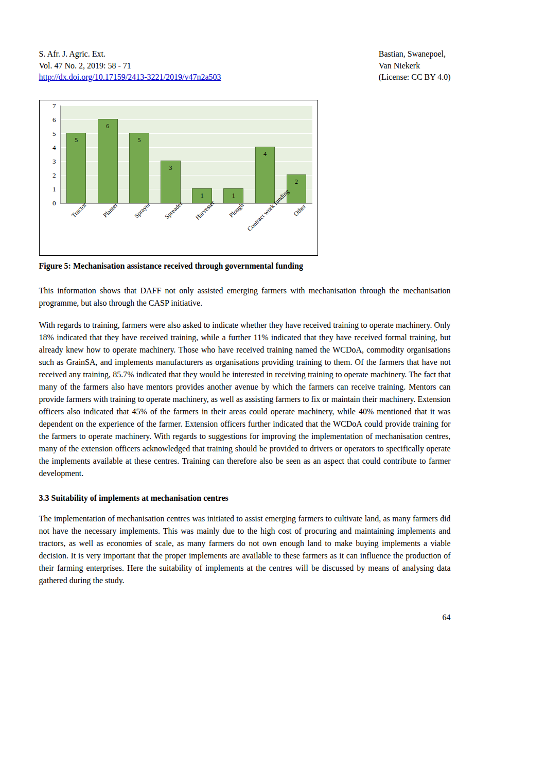S. Afr. J. Agric. Ext.
Vol. 47 No. 2, 2019: 58 - 71
http://dx.doi.org/10.17159/2413-3221/2019/v47n2a503
Bastian, Swanepoel,
Van Niekerk
(License: CC BY 4.0)
7 6 5 4 3 2 1 0
5
6
5
3
1
1
4
2
Tractor
Planter
Sprayer
Spreader
Harvester
Plough
Contract work funding
Other
Figure 5: Mechanisation assistance received through governmental funding
This information shows that DAFF not only assisted emerging farmers with mechanisation through the mechanisation programme, but also through the CASP initiative.
With regards to training, farmers were also asked to indicate whether they have received training to operate machinery. Only 18% indicated that they have received training, while a further 11% indicated that they have received formal training, but already knew how to operate machinery. Those who have received training named the WCDoA, commodity organisations such as GrainSA, and implements manufacturers as organisations providing training to them. Of the farmers that have not received any training, 85.7% indicated that they would be interested in receiving training to operate machinery. The fact that many of the farmers also have mentors provides another avenue by which the farmers can receive training. Mentors can provide farmers with training to operate machinery, as well as assisting farmers to fix or maintain their machinery. Extension officers also indicated that 45% of the farmers in their areas could operate machinery, while 40% mentioned that it was dependent on the experience of the farmer. Extension officers further indicated that the WCDoA could provide training for the farmers to operate machinery. With regards to suggestions for improving the implementation of mechanisation centres, many of the extension officers acknowledged that training should be provided to drivers or operators to specifically operate the implements available at these centres. Training can therefore also be seen as an aspect that could contribute to farmer development.
3.3 Suitability of implements at mechanisation centres
The implementation of mechanisation centres was initiated to assist emerging farmers to cultivate land, as many farmers did not have the necessary implements. This was mainly due to the high cost of procuring and maintaining implements and tractors, as well as economies of scale, as many farmers do not own enough land to make buying implements a viable decision. It is very important that the proper implements are available to these farmers as it can influence the production of their farming enterprises. Here the suitability of implements at the centres will be discussed by means of analysing data gathered during the study.
64